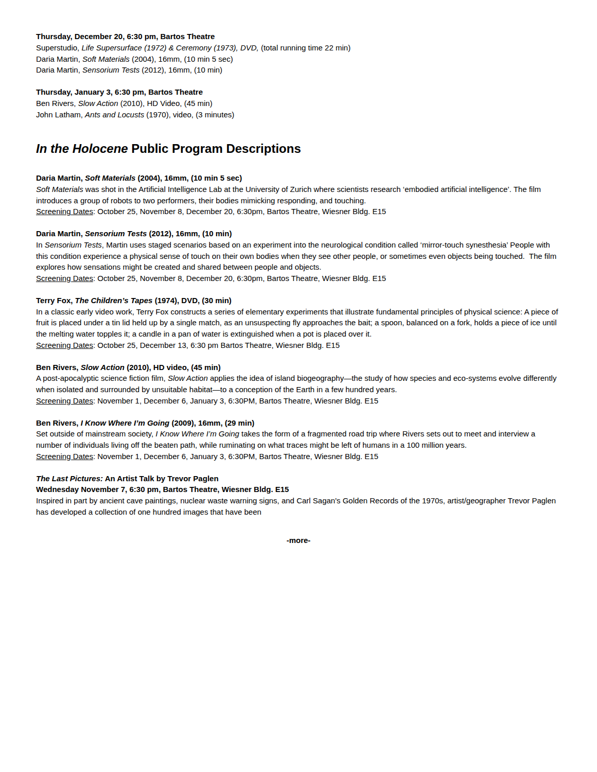Thursday, December 20, 6:30 pm, Bartos Theatre
Superstudio, Life Supersurface (1972) & Ceremony (1973), DVD, (total running time 22 min)
Daria Martin, Soft Materials (2004), 16mm, (10 min 5 sec)
Daria Martin, Sensorium Tests (2012), 16mm, (10 min)
Thursday, January 3, 6:30 pm, Bartos Theatre
Ben Rivers, Slow Action (2010), HD Video, (45 min)
John Latham, Ants and Locusts (1970), video, (3 minutes)
In the Holocene Public Program Descriptions
Daria Martin, Soft Materials (2004), 16mm, (10 min 5 sec)
Soft Materials was shot in the Artificial Intelligence Lab at the University of Zurich where scientists research ‘embodied artificial intelligence’. The film introduces a group of robots to two performers, their bodies mimicking responding, and touching.
Screening Dates: October 25, November 8, December 20, 6:30pm, Bartos Theatre, Wiesner Bldg. E15
Daria Martin, Sensorium Tests (2012), 16mm, (10 min)
In Sensorium Tests, Martin uses staged scenarios based on an experiment into the neurological condition called ‘mirror-touch synesthesia’ People with this condition experience a physical sense of touch on their own bodies when they see other people, or sometimes even objects being touched. The film explores how sensations might be created and shared between people and objects.
Screening Dates: October 25, November 8, December 20, 6:30pm, Bartos Theatre, Wiesner Bldg. E15
Terry Fox, The Children’s Tapes (1974), DVD, (30 min)
In a classic early video work, Terry Fox constructs a series of elementary experiments that illustrate fundamental principles of physical science: A piece of fruit is placed under a tin lid held up by a single match, as an unsuspecting fly approaches the bait; a spoon, balanced on a fork, holds a piece of ice until the melting water topples it; a candle in a pan of water is extinguished when a pot is placed over it.
Screening Dates: October 25, December 13, 6:30 pm Bartos Theatre, Wiesner Bldg. E15
Ben Rivers, Slow Action (2010), HD video, (45 min)
A post-apocalyptic science fiction film, Slow Action applies the idea of island biogeography—the study of how species and eco-systems evolve differently when isolated and surrounded by unsuitable habitat—to a conception of the Earth in a few hundred years.
Screening Dates: November 1, December 6, January 3, 6:30PM, Bartos Theatre, Wiesner Bldg. E15
Ben Rivers, I Know Where I’m Going (2009), 16mm, (29 min)
Set outside of mainstream society, I Know Where I’m Going takes the form of a fragmented road trip where Rivers sets out to meet and interview a number of individuals living off the beaten path, while ruminating on what traces might be left of humans in a 100 million years.
Screening Dates: November 1, December 6, January 3, 6:30PM, Bartos Theatre, Wiesner Bldg. E15
The Last Pictures: An Artist Talk by Trevor Paglen
Wednesday November 7, 6:30 pm, Bartos Theatre, Wiesner Bldg. E15
Inspired in part by ancient cave paintings, nuclear waste warning signs, and Carl Sagan's Golden Records of the 1970s, artist/geographer Trevor Paglen has developed a collection of one hundred images that have been
-more-